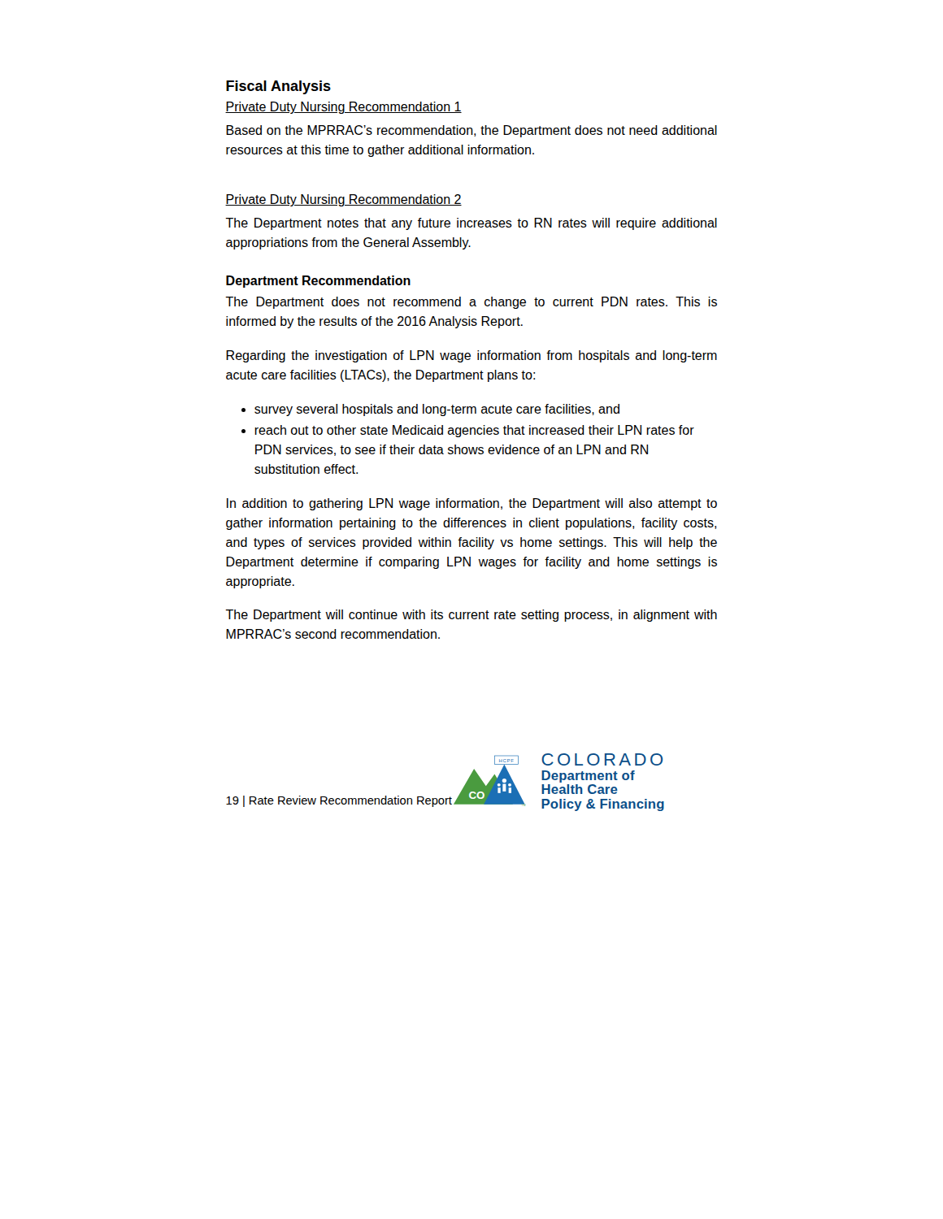Fiscal Analysis
Private Duty Nursing Recommendation 1
Based on the MPRRAC’s recommendation, the Department does not need additional resources at this time to gather additional information.
Private Duty Nursing Recommendation 2
The Department notes that any future increases to RN rates will require additional appropriations from the General Assembly.
Department Recommendation
The Department does not recommend a change to current PDN rates. This is informed by the results of the 2016 Analysis Report.
Regarding the investigation of LPN wage information from hospitals and long-term acute care facilities (LTACs), the Department plans to:
survey several hospitals and long-term acute care facilities, and
reach out to other state Medicaid agencies that increased their LPN rates for PDN services, to see if their data shows evidence of an LPN and RN substitution effect.
In addition to gathering LPN wage information, the Department will also attempt to gather information pertaining to the differences in client populations, facility costs, and types of services provided within facility vs home settings. This will help the Department determine if comparing LPN wages for facility and home settings is appropriate.
The Department will continue with its current rate setting process, in alignment with MPRRAC’s second recommendation.
19 | Rate Review Recommendation Report
HCPF CO TM
COLORADO
Department of Health Care
Policy & Financing